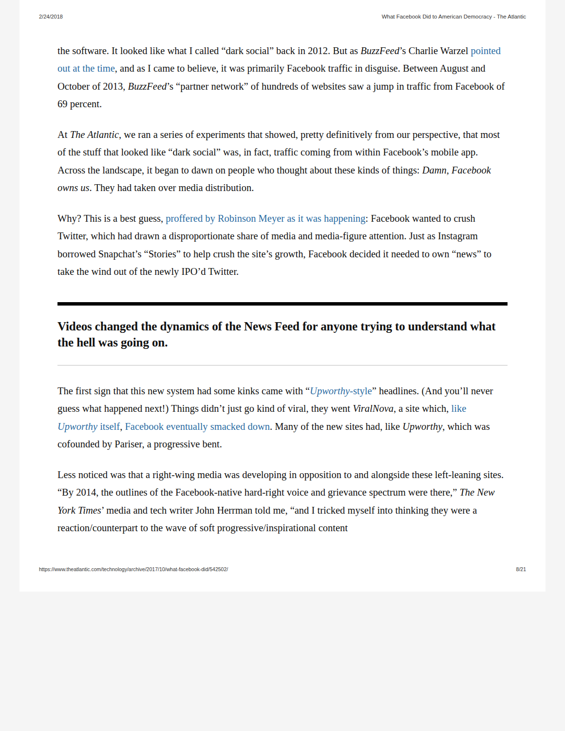2/24/2018 What Facebook Did to American Democracy - The Atlantic
the software. It looked like what I called “dark social” back in 2012. But as BuzzFeed’s Charlie Warzel pointed out at the time, and as I came to believe, it was primarily Facebook traffic in disguise. Between August and October of 2013, BuzzFeed’s “partner network” of hundreds of websites saw a jump in traffic from Facebook of 69 percent.
At The Atlantic, we ran a series of experiments that showed, pretty definitively from our perspective, that most of the stuff that looked like “dark social” was, in fact, traffic coming from within Facebook’s mobile app. Across the landscape, it began to dawn on people who thought about these kinds of things: Damn, Facebook owns us. They had taken over media distribution.
Why? This is a best guess, proffered by Robinson Meyer as it was happening: Facebook wanted to crush Twitter, which had drawn a disproportionate share of media and media-figure attention. Just as Instagram borrowed Snapchat’s “Stories” to help crush the site’s growth, Facebook decided it needed to own “news” to take the wind out of the newly IPO’d Twitter.
Videos changed the dynamics of the News Feed for anyone trying to understand what the hell was going on.
The first sign that this new system had some kinks came with “Upworthy-style” headlines. (And you’ll never guess what happened next!) Things didn’t just go kind of viral, they went ViralNova, a site which, like Upworthy itself, Facebook eventually smacked down. Many of the new sites had, like Upworthy, which was cofounded by Pariser, a progressive bent.
Less noticed was that a right-wing media was developing in opposition to and alongside these left-leaning sites. “By 2014, the outlines of the Facebook-native hard-right voice and grievance spectrum were there,” The New York Times’ media and tech writer John Herrman told me, “and I tricked myself into thinking they were a reaction/counterpart to the wave of soft progressive/inspirational content
https://www.theatlantic.com/technology/archive/2017/10/what-facebook-did/542502/ 8/21